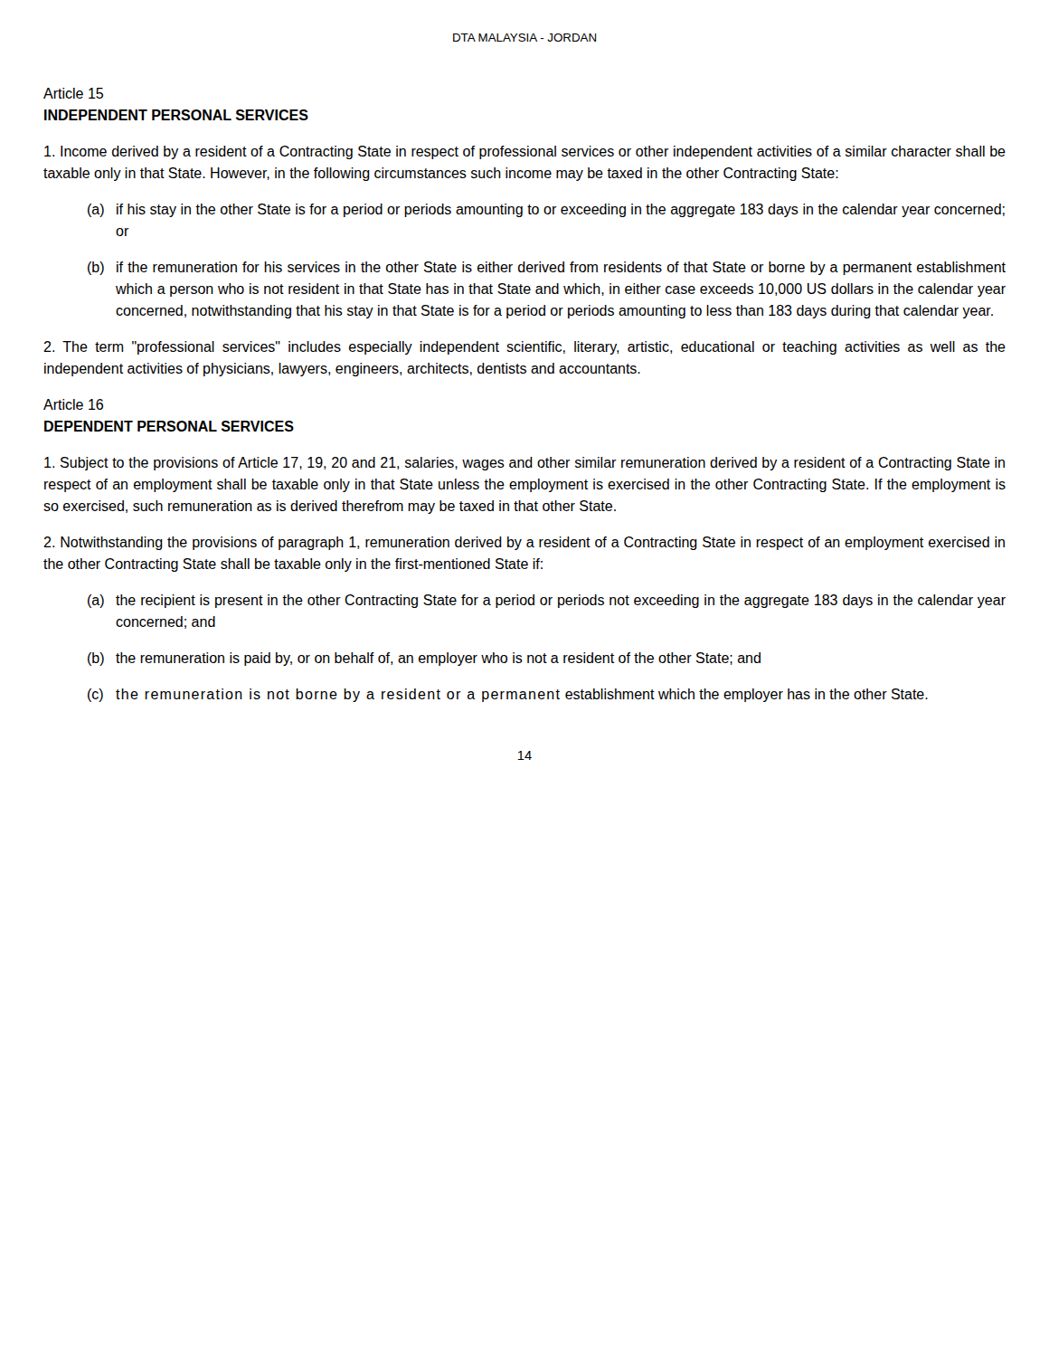DTA MALAYSIA - JORDAN
Article 15
INDEPENDENT PERSONAL SERVICES
1. Income derived by a resident of a Contracting State in respect of professional services or other independent activities of a similar character shall be taxable only in that State. However, in the following circumstances such income may be taxed in the other Contracting State:
(a) if his stay in the other State is for a period or periods amounting to or exceeding in the aggregate 183 days in the calendar year concerned; or
(b) if the remuneration for his services in the other State is either derived from residents of that State or borne by a permanent establishment which a person who is not resident in that State has in that State and which, in either case exceeds 10,000 US dollars in the calendar year concerned, notwithstanding that his stay in that State is for a period or periods amounting to less than 183 days during that calendar year.
2. The term "professional services" includes especially independent scientific, literary, artistic, educational or teaching activities as well as the independent activities of physicians, lawyers, engineers, architects, dentists and accountants.
Article 16
DEPENDENT PERSONAL SERVICES
1. Subject to the provisions of Article 17, 19, 20 and 21, salaries, wages and other similar remuneration derived by a resident of a Contracting State in respect of an employment shall be taxable only in that State unless the employment is exercised in the other Contracting State. If the employment is so exercised, such remuneration as is derived therefrom may be taxed in that other State.
2. Notwithstanding the provisions of paragraph 1, remuneration derived by a resident of a Contracting State in respect of an employment exercised in the other Contracting State shall be taxable only in the first-mentioned State if:
(a) the recipient is present in the other Contracting State for a period or periods not exceeding in the aggregate 183 days in the calendar year concerned; and
(b) the remuneration is paid by, or on behalf of, an employer who is not a resident of the other State; and
(c) the remuneration is not borne by a resident or a permanent establishment which the employer has in the other State.
14